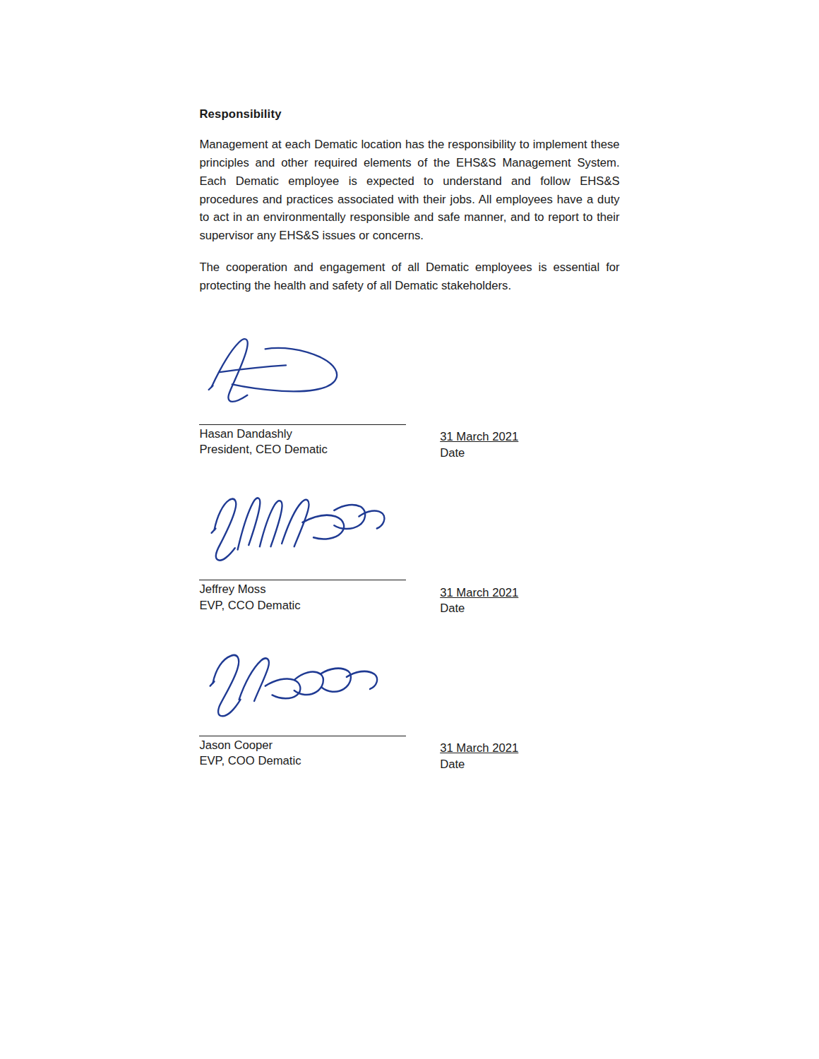Responsibility
Management at each Dematic location has the responsibility to implement these principles and other required elements of the EHS&S Management System. Each Dematic employee is expected to understand and follow EHS&S procedures and practices associated with their jobs. All employees have a duty to act in an environmentally responsible and safe manner, and to report to their supervisor any EHS&S issues or concerns.
The cooperation and engagement of all Dematic employees is essential for protecting the health and safety of all Dematic stakeholders.
Hasan Dandashly
President, CEO Dematic
31 March 2021
Date
Jeffrey Moss
EVP, CCO Dematic
31 March 2021
Date
Jason Cooper
EVP, COO Dematic
31 March 2021
Date